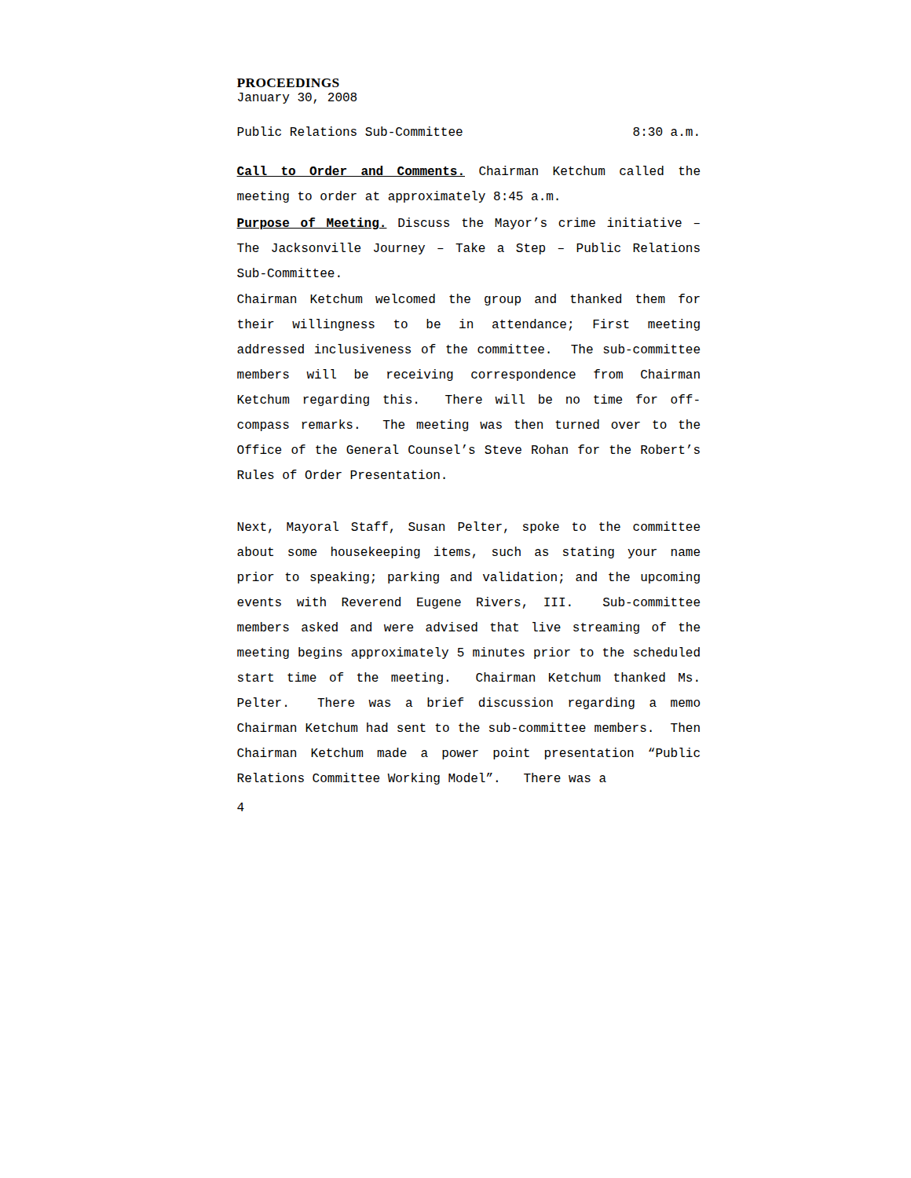PROCEEDINGS
January 30, 2008
Public Relations Sub-Committee 8:30 a.m.
Call to Order and Comments. Chairman Ketchum called the meeting to order at approximately 8:45 a.m.
Purpose of Meeting. Discuss the Mayor’s crime initiative – The Jacksonville Journey – Take a Step – Public Relations Sub-Committee.
Chairman Ketchum welcomed the group and thanked them for their willingness to be in attendance; First meeting addressed inclusiveness of the committee. The sub-committee members will be receiving correspondence from Chairman Ketchum regarding this. There will be no time for off-compass remarks. The meeting was then turned over to the Office of the General Counsel’s Steve Rohan for the Robert’s Rules of Order Presentation.
Next, Mayoral Staff, Susan Pelter, spoke to the committee about some housekeeping items, such as stating your name prior to speaking; parking and validation; and the upcoming events with Reverend Eugene Rivers, III. Sub-committee members asked and were advised that live streaming of the meeting begins approximately 5 minutes prior to the scheduled start time of the meeting. Chairman Ketchum thanked Ms. Pelter. There was a brief discussion regarding a memo Chairman Ketchum had sent to the sub-committee members. Then Chairman Ketchum made a power point presentation “Public Relations Committee Working Model”. There was a
4